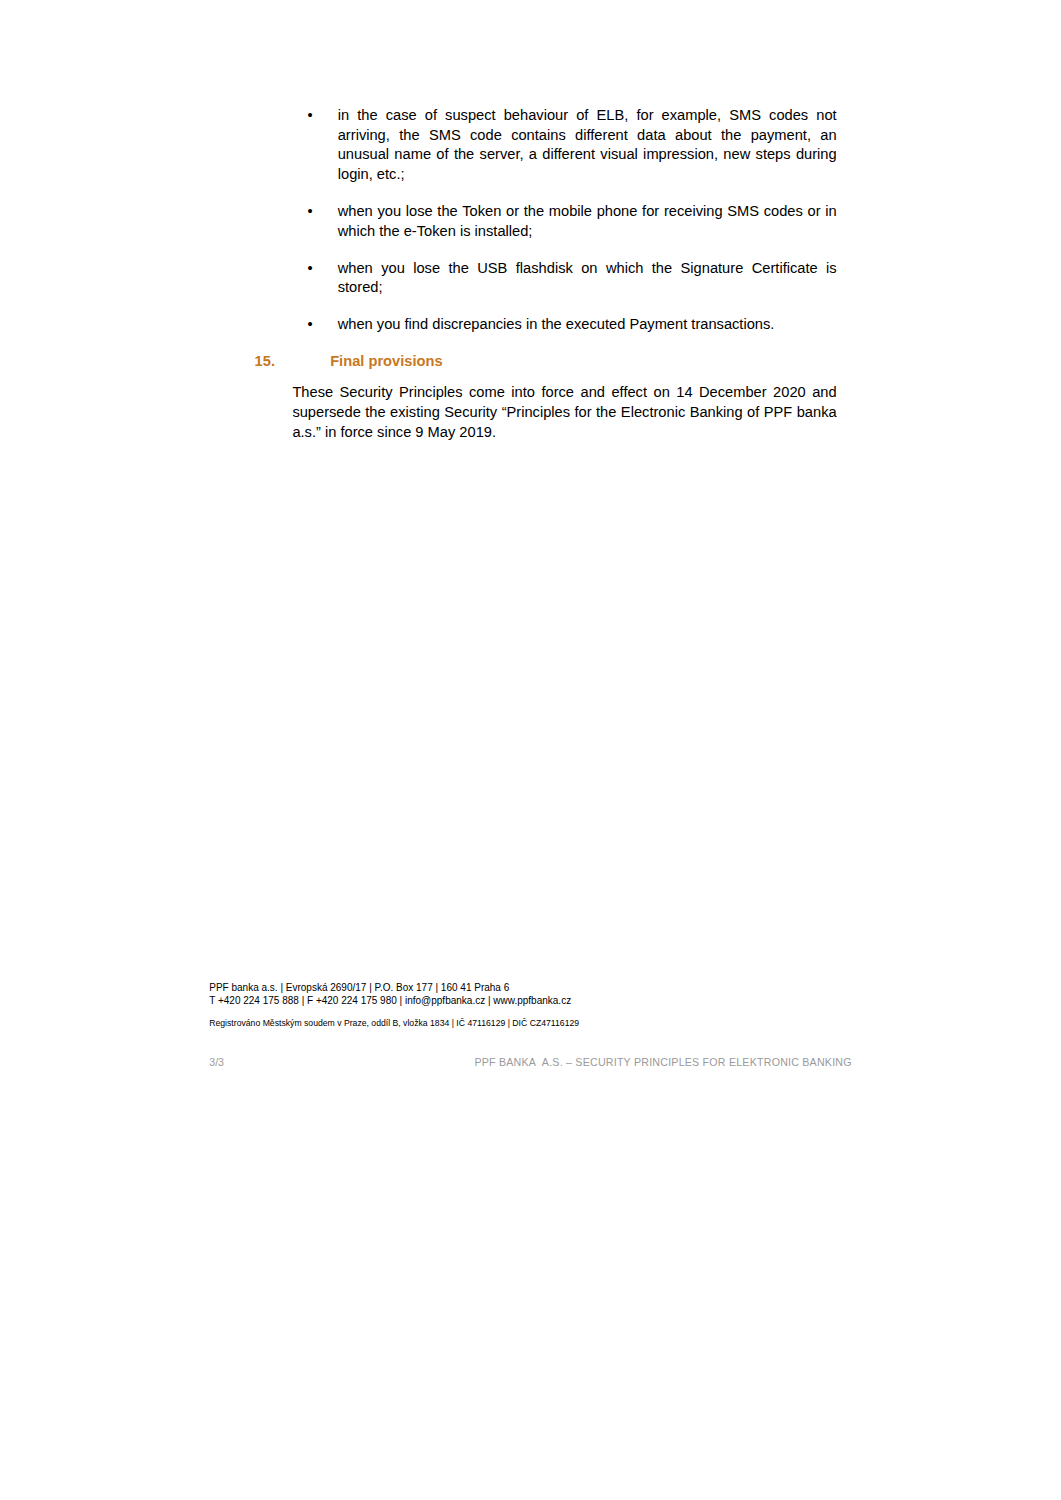in the case of suspect behaviour of ELB, for example, SMS codes not arriving, the SMS code contains different data about the payment, an unusual name of the server, a different visual impression, new steps during login, etc.;
when you lose the Token or the mobile phone for receiving SMS codes or in which the e-Token is installed;
when you lose the USB flashdisk on which the Signature Certificate is stored;
when you find discrepancies in the executed Payment transactions.
15. Final provisions
These Security Principles come into force and effect on 14 December 2020 and supersede the existing Security “Principles for the Electronic Banking of PPF banka a.s.” in force since 9 May 2019.
PPF banka a.s. | Evropská 2690/17 | P.O. Box 177 | 160 41 Praha 6
T +420 224 175 888 | F +420 224 175 980 | info@ppfbanka.cz | www.ppfbanka.cz
Registrováno Městským soudem v Praze, oddíl B, vložka 1834 | IČ 47116129 | DIČ CZ47116129
3/3 PPF BANKA A.S. – SECURITY PRINCIPLES FOR ELEKTRONIC BANKING